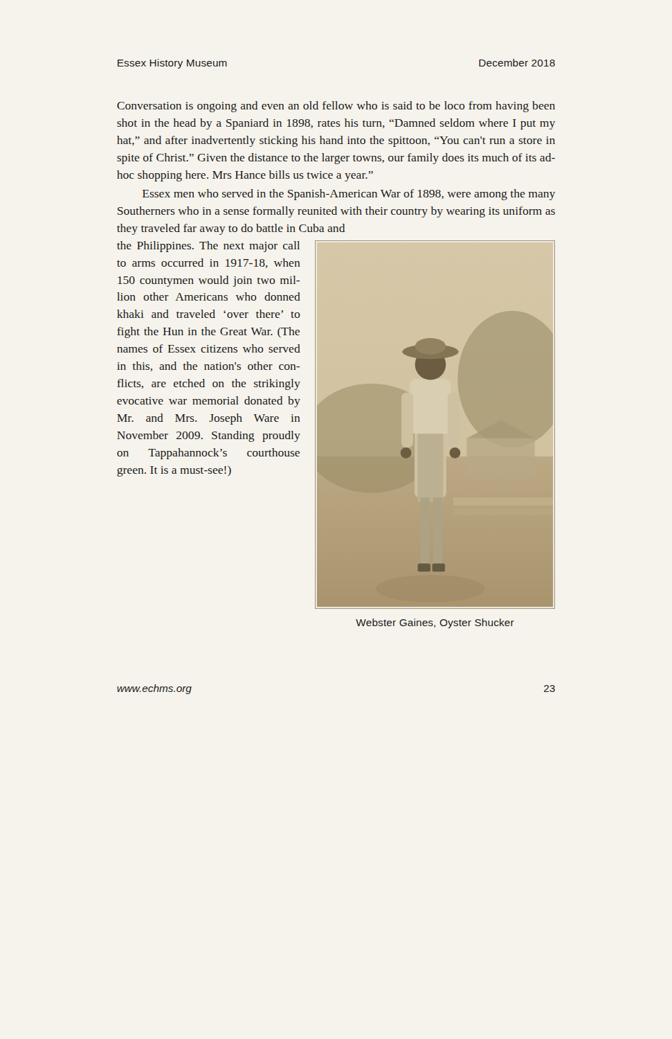Essex History Museum December 2018
Conversation is ongoing and even an old fellow who is said to be loco from having been shot in the head by a Spaniard in 1898, rates his turn, “Damned seldom where I put my hat,” and after inadvertently sticking his hand into the spittoon, “You can't run a store in spite of Christ.” Given the distance to the larger towns, our family does its much of its ad-hoc shopping here. Mrs Hance bills us twice a year.”
Essex men who served in the Spanish-American War of 1898, were among the many Southerners who in a sense formally reunited with their country by wearing its uniform as they traveled far away to do battle in Cuba and
Webster Gaines, Oyster Shucker
the Philippines. The next major call to arms occurred in 1917-18, when 150 countymen would join two million other Americans who donned khaki and traveled ‘over there’ to fight the Hun in the Great War. (The names of Essex citizens who served in this, and the nation's other conflicts, are etched on the strikingly evocative war memorial donated by Mr. and Mrs. Joseph Ware in November 2009. Standing proudly on Tappahannock’s courthouse green. It is a must-see!)
www.echms.org 23